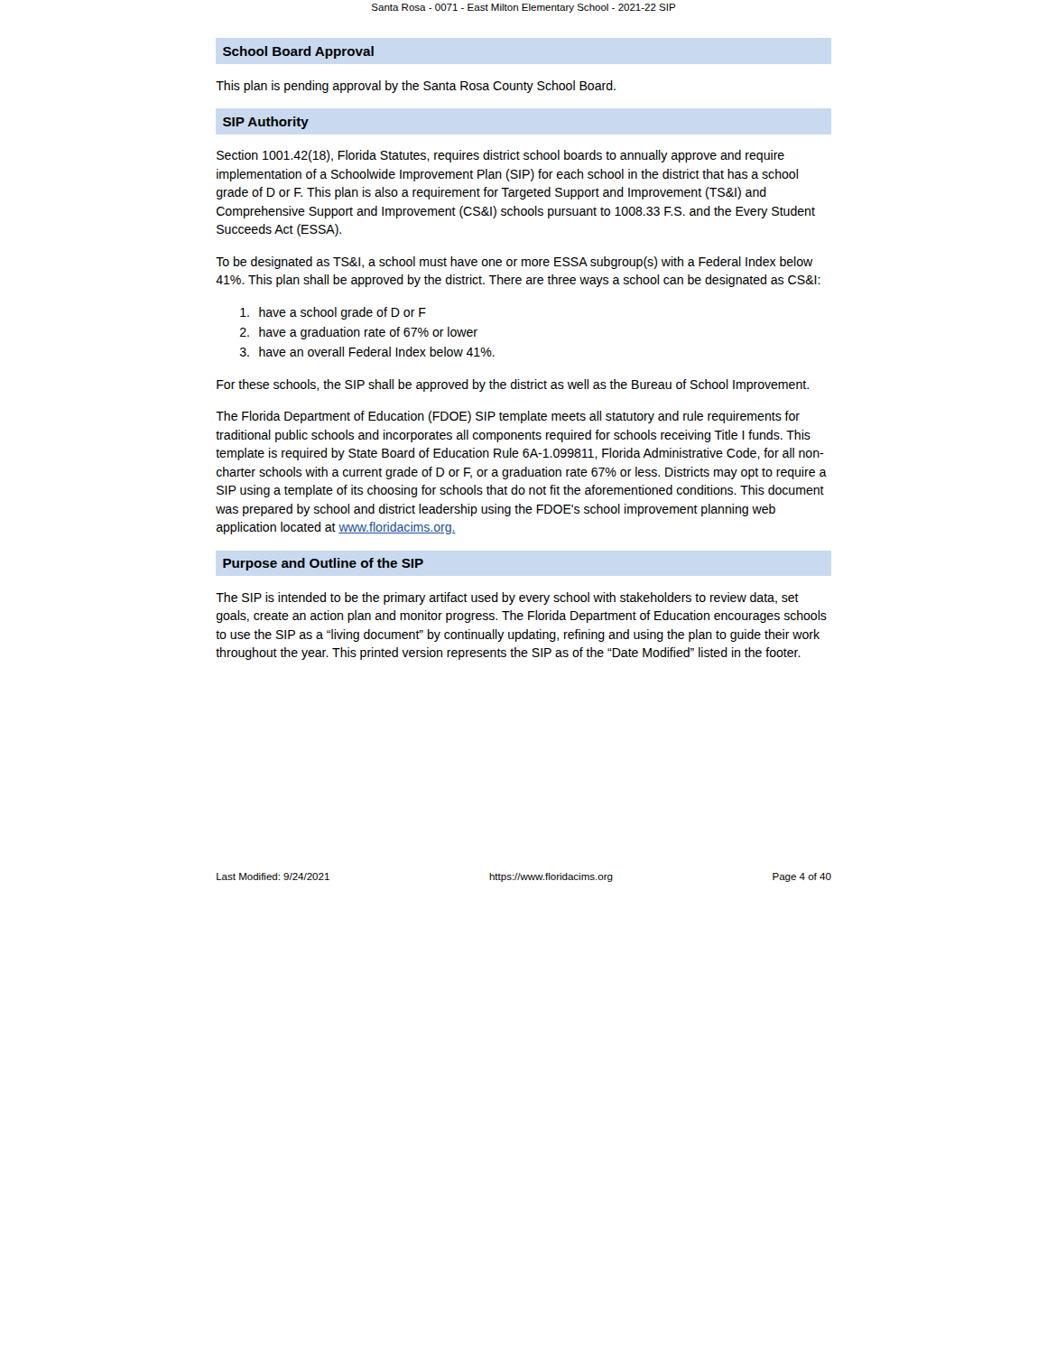Santa Rosa - 0071 - East Milton Elementary School - 2021-22 SIP
School Board Approval
This plan is pending approval by the Santa Rosa County School Board.
SIP Authority
Section 1001.42(18), Florida Statutes, requires district school boards to annually approve and require implementation of a Schoolwide Improvement Plan (SIP) for each school in the district that has a school grade of D or F. This plan is also a requirement for Targeted Support and Improvement (TS&I) and Comprehensive Support and Improvement (CS&I) schools pursuant to 1008.33 F.S. and the Every Student Succeeds Act (ESSA).
To be designated as TS&I, a school must have one or more ESSA subgroup(s) with a Federal Index below 41%. This plan shall be approved by the district. There are three ways a school can be designated as CS&I:
have a school grade of D or F
have a graduation rate of 67% or lower
have an overall Federal Index below 41%.
For these schools, the SIP shall be approved by the district as well as the Bureau of School Improvement.
The Florida Department of Education (FDOE) SIP template meets all statutory and rule requirements for traditional public schools and incorporates all components required for schools receiving Title I funds. This template is required by State Board of Education Rule 6A-1.099811, Florida Administrative Code, for all non-charter schools with a current grade of D or F, or a graduation rate 67% or less. Districts may opt to require a SIP using a template of its choosing for schools that do not fit the aforementioned conditions. This document was prepared by school and district leadership using the FDOE's school improvement planning web application located at www.floridacims.org.
Purpose and Outline of the SIP
The SIP is intended to be the primary artifact used by every school with stakeholders to review data, set goals, create an action plan and monitor progress. The Florida Department of Education encourages schools to use the SIP as a “living document” by continually updating, refining and using the plan to guide their work throughout the year. This printed version represents the SIP as of the “Date Modified” listed in the footer.
Last Modified: 9/24/2021
https://www.floridacims.org
Page 4 of 40